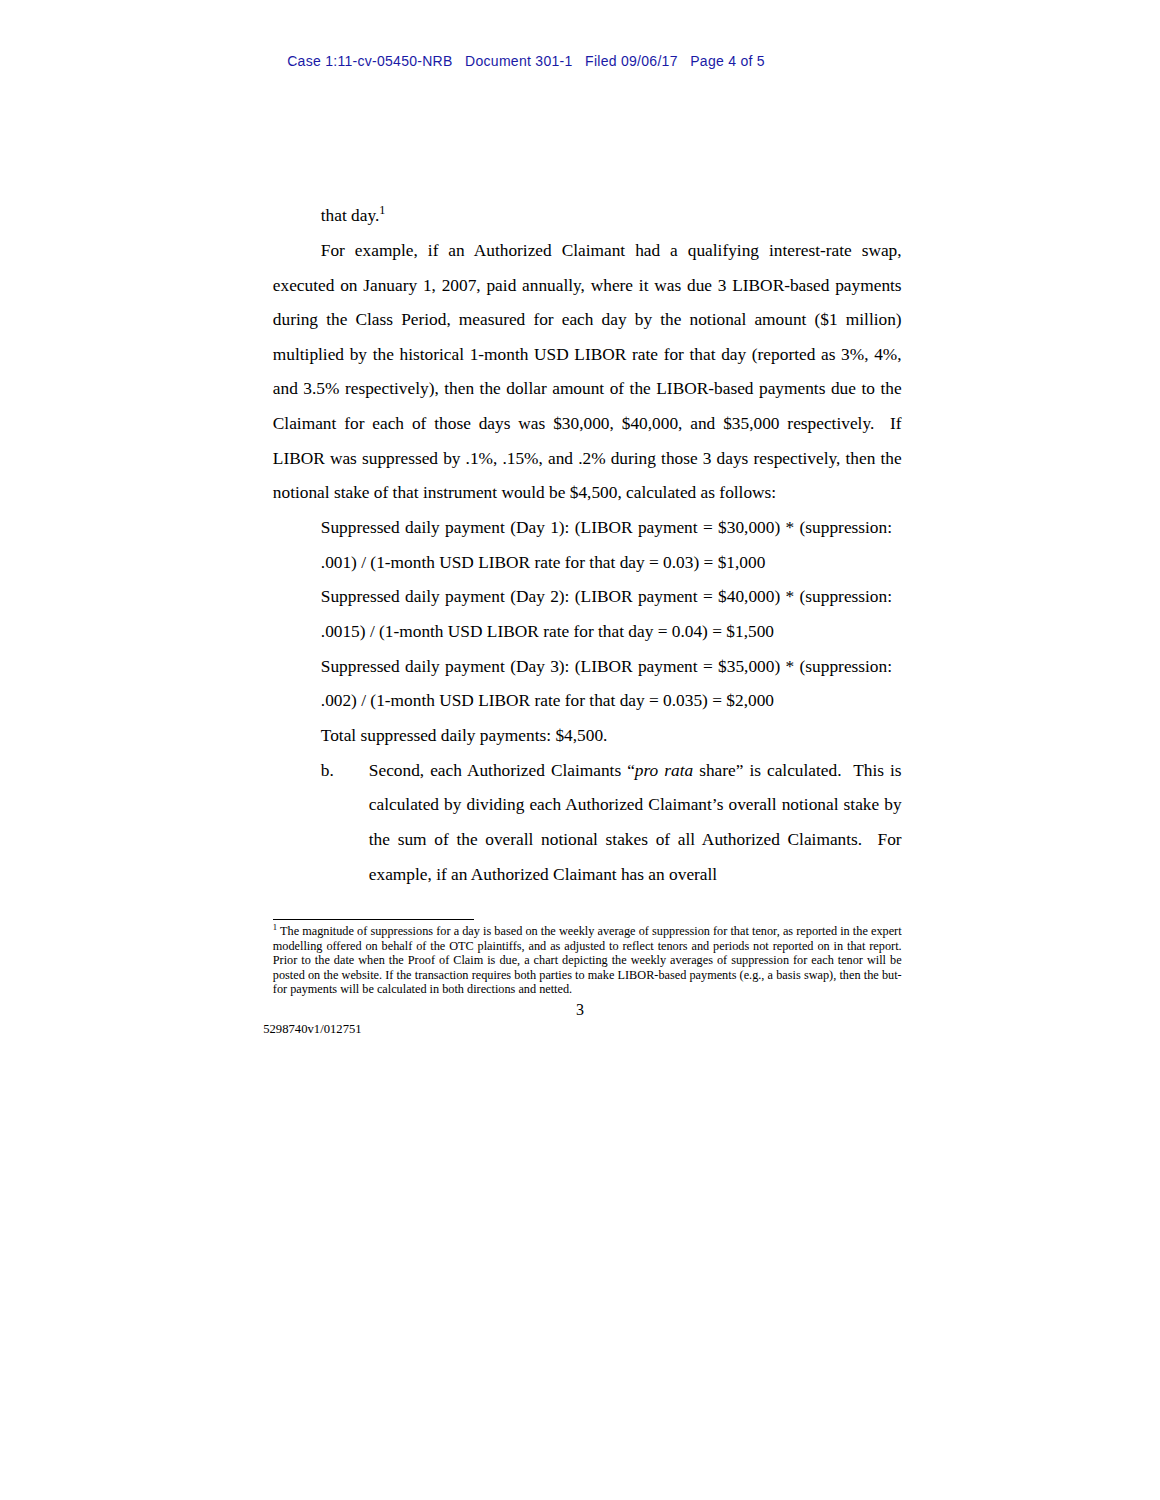Case 1:11-cv-05450-NRB Document 301-1 Filed 09/06/17 Page 4 of 5
that day.1
For example, if an Authorized Claimant had a qualifying interest-rate swap, executed on January 1, 2007, paid annually, where it was due 3 LIBOR-based payments during the Class Period, measured for each day by the notional amount ($1 million) multiplied by the historical 1-month USD LIBOR rate for that day (reported as 3%, 4%, and 3.5% respectively), then the dollar amount of the LIBOR-based payments due to the Claimant for each of those days was $30,000, $40,000, and $35,000 respectively. If LIBOR was suppressed by .1%, .15%, and .2% during those 3 days respectively, then the notional stake of that instrument would be $4,500, calculated as follows:
Suppressed daily payment (Day 1): (LIBOR payment = $30,000) * (suppression: .001) / (1-month USD LIBOR rate for that day = 0.03) = $1,000
Suppressed daily payment (Day 2): (LIBOR payment = $40,000) * (suppression: .0015) / (1-month USD LIBOR rate for that day = 0.04) = $1,500
Suppressed daily payment (Day 3): (LIBOR payment = $35,000) * (suppression: .002) / (1-month USD LIBOR rate for that day = 0.035) = $2,000
Total suppressed daily payments: $4,500.
b. Second, each Authorized Claimants “pro rata share” is calculated. This is calculated by dividing each Authorized Claimant’s overall notional stake by the sum of the overall notional stakes of all Authorized Claimants. For example, if an Authorized Claimant has an overall
1 The magnitude of suppressions for a day is based on the weekly average of suppression for that tenor, as reported in the expert modelling offered on behalf of the OTC plaintiffs, and as adjusted to reflect tenors and periods not reported on in that report. Prior to the date when the Proof of Claim is due, a chart depicting the weekly averages of suppression for each tenor will be posted on the website. If the transaction requires both parties to make LIBOR-based payments (e.g., a basis swap), then the but-for payments will be calculated in both directions and netted.
3
5298740v1/012751